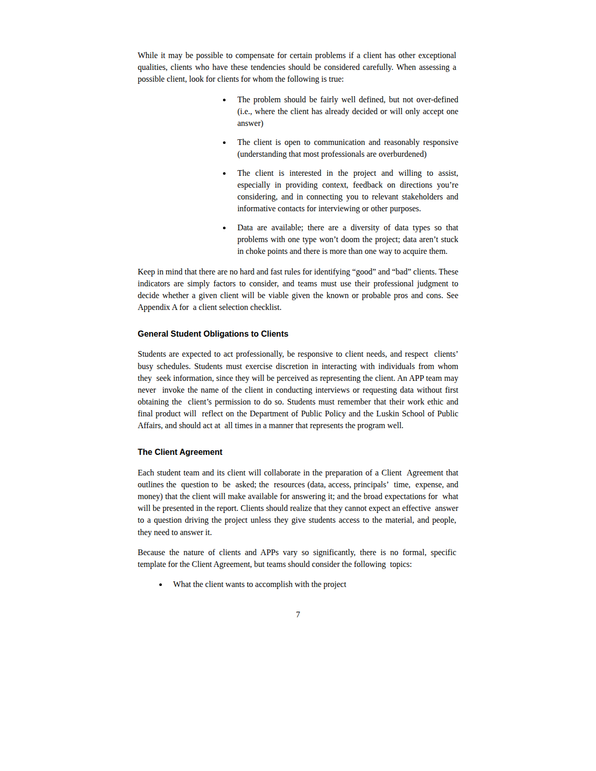While it may be possible to compensate for certain problems if a client has other exceptional qualities, clients who have these tendencies should be considered carefully. When assessing a possible client, look for clients for whom the following is true:
The problem should be fairly well defined, but not over-defined (i.e., where the client has already decided or will only accept one answer)
The client is open to communication and reasonably responsive (understanding that most professionals are overburdened)
The client is interested in the project and willing to assist, especially in providing context, feedback on directions you’re considering, and in connecting you to relevant stakeholders and informative contacts for interviewing or other purposes.
Data are available; there are a diversity of data types so that problems with one type won’t doom the project; data aren’t stuck in choke points and there is more than one way to acquire them.
Keep in mind that there are no hard and fast rules for identifying “good” and “bad” clients. These indicators are simply factors to consider, and teams must use their professional judgment to decide whether a given client will be viable given the known or probable pros and cons. See Appendix A for a client selection checklist.
General Student Obligations to Clients
Students are expected to act professionally, be responsive to client needs, and respect clients’ busy schedules. Students must exercise discretion in interacting with individuals from whom they seek information, since they will be perceived as representing the client. An APP team may never invoke the name of the client in conducting interviews or requesting data without first obtaining the client’s permission to do so. Students must remember that their work ethic and final product will reflect on the Department of Public Policy and the Luskin School of Public Affairs, and should act at all times in a manner that represents the program well.
The Client Agreement
Each student team and its client will collaborate in the preparation of a Client Agreement that outlines the question to be asked; the resources (data, access, principals’ time, expense, and money) that the client will make available for answering it; and the broad expectations for what will be presented in the report. Clients should realize that they cannot expect an effective answer to a question driving the project unless they give students access to the material, and people, they need to answer it.
Because the nature of clients and APPs vary so significantly, there is no formal, specific template for the Client Agreement, but teams should consider the following topics:
What the client wants to accomplish with the project
7